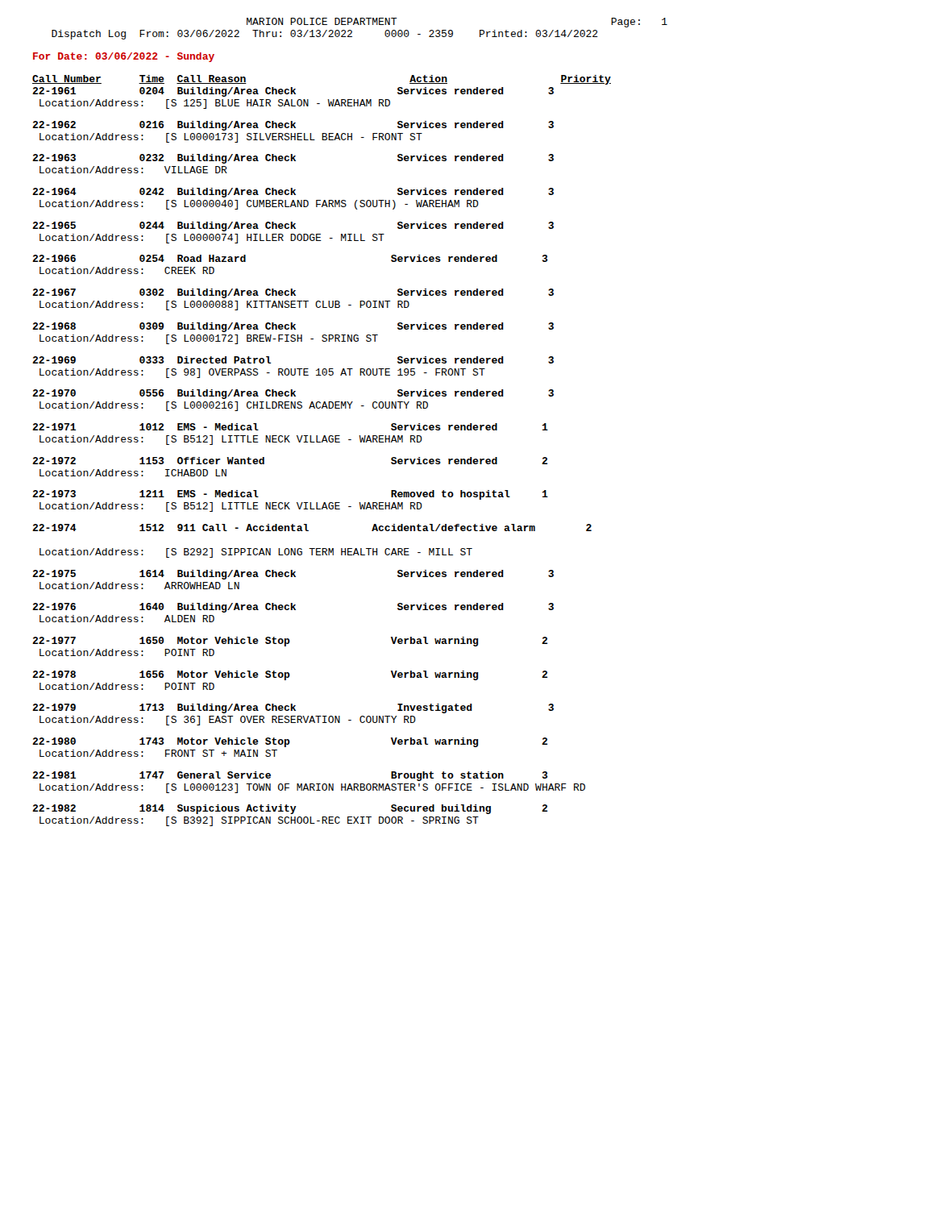MARION POLICE DEPARTMENT                                  Page:   1
   Dispatch Log  From: 03/06/2022  Thru: 03/13/2022     0000 - 2359    Printed: 03/14/2022
For Date: 03/06/2022 - Sunday
Call Number      Time  Call Reason                          Action                  Priority
22-1961          0204  Building/Area Check                Services rendered       3
 Location/Address:   [S 125] BLUE HAIR SALON - WAREHAM RD
22-1962          0216  Building/Area Check                Services rendered       3
 Location/Address:   [S L0000173] SILVERSHELL BEACH - FRONT ST
22-1963          0232  Building/Area Check                Services rendered       3
 Location/Address:   VILLAGE DR
22-1964          0242  Building/Area Check                Services rendered       3
 Location/Address:   [S L0000040] CUMBERLAND FARMS (SOUTH) - WAREHAM RD
22-1965          0244  Building/Area Check                Services rendered       3
 Location/Address:   [S L0000074] HILLER DODGE - MILL ST
22-1966          0254  Road Hazard                       Services rendered       3
 Location/Address:   CREEK RD
22-1967          0302  Building/Area Check                Services rendered       3
 Location/Address:   [S L0000088] KITTANSETT CLUB - POINT RD
22-1968          0309  Building/Area Check                Services rendered       3
 Location/Address:   [S L0000172] BREW-FISH - SPRING ST
22-1969          0333  Directed Patrol                    Services rendered       3
 Location/Address:   [S 98] OVERPASS - ROUTE 105 AT ROUTE 195 - FRONT ST
22-1970          0556  Building/Area Check                Services rendered       3
 Location/Address:   [S L0000216] CHILDRENS ACADEMY - COUNTY RD
22-1971          1012  EMS - Medical                     Services rendered       1
 Location/Address:   [S B512] LITTLE NECK VILLAGE - WAREHAM RD
22-1972          1153  Officer Wanted                    Services rendered       2
 Location/Address:   ICHABOD LN
22-1973          1211  EMS - Medical                     Removed to hospital     1
 Location/Address:   [S B512] LITTLE NECK VILLAGE - WAREHAM RD
22-1974          1512  911 Call - Accidental          Accidental/defective alarm        2

 Location/Address:   [S B292] SIPPICAN LONG TERM HEALTH CARE - MILL ST
22-1975          1614  Building/Area Check                Services rendered       3
 Location/Address:   ARROWHEAD LN
22-1976          1640  Building/Area Check                Services rendered       3
 Location/Address:   ALDEN RD
22-1977          1650  Motor Vehicle Stop                Verbal warning          2
 Location/Address:   POINT RD
22-1978          1656  Motor Vehicle Stop                Verbal warning          2
 Location/Address:   POINT RD
22-1979          1713  Building/Area Check                Investigated            3
 Location/Address:   [S 36] EAST OVER RESERVATION - COUNTY RD
22-1980          1743  Motor Vehicle Stop                Verbal warning          2
 Location/Address:   FRONT ST + MAIN ST
22-1981          1747  General Service                   Brought to station      3
 Location/Address:   [S L0000123] TOWN OF MARION HARBORMASTER'S OFFICE - ISLAND WHARF RD
22-1982          1814  Suspicious Activity               Secured building        2
 Location/Address:   [S B392] SIPPICAN SCHOOL-REC EXIT DOOR - SPRING ST